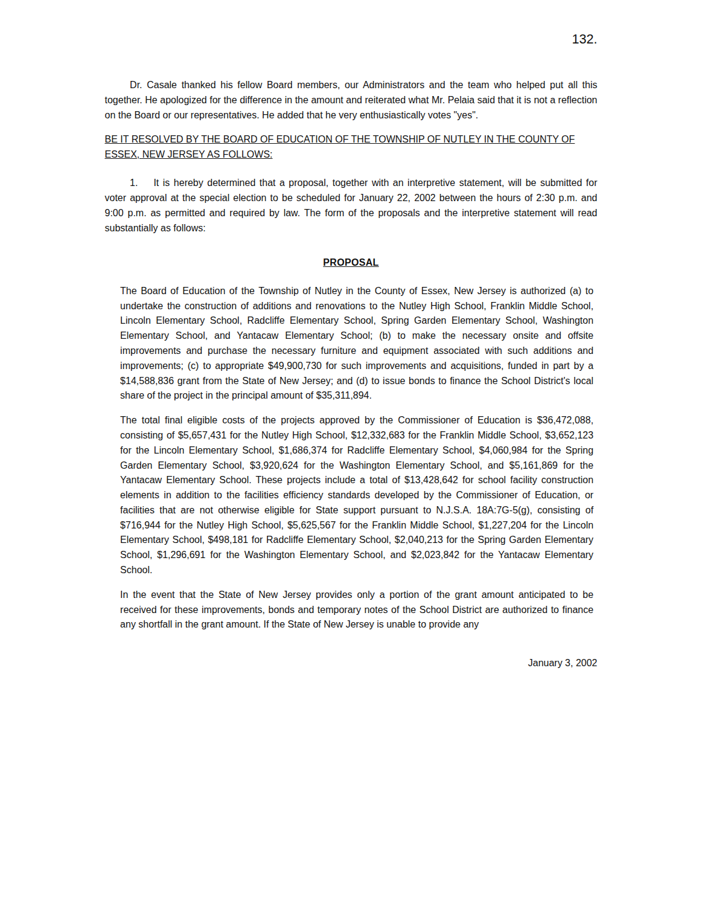132.
Dr. Casale thanked his fellow Board members, our Administrators and the team who helped put all this together. He apologized for the difference in the amount and reiterated what Mr. Pelaia said that it is not a reflection on the Board or our representatives. He added that he very enthusiastically votes "yes".
BE IT RESOLVED BY THE BOARD OF EDUCATION OF THE TOWNSHIP OF NUTLEY IN THE COUNTY OF ESSEX, NEW JERSEY AS FOLLOWS:
1. It is hereby determined that a proposal, together with an interpretive statement, will be submitted for voter approval at the special election to be scheduled for January 22, 2002 between the hours of 2:30 p.m. and 9:00 p.m. as permitted and required by law. The form of the proposals and the interpretive statement will read substantially as follows:
PROPOSAL
The Board of Education of the Township of Nutley in the County of Essex, New Jersey is authorized (a) to undertake the construction of additions and renovations to the Nutley High School, Franklin Middle School, Lincoln Elementary School, Radcliffe Elementary School, Spring Garden Elementary School, Washington Elementary School, and Yantacaw Elementary School; (b) to make the necessary onsite and offsite improvements and purchase the necessary furniture and equipment associated with such additions and improvements; (c) to appropriate $49,900,730 for such improvements and acquisitions, funded in part by a $14,588,836 grant from the State of New Jersey; and (d) to issue bonds to finance the School District's local share of the project in the principal amount of $35,311,894.
The total final eligible costs of the projects approved by the Commissioner of Education is $36,472,088, consisting of $5,657,431 for the Nutley High School, $12,332,683 for the Franklin Middle School, $3,652,123 for the Lincoln Elementary School, $1,686,374 for Radcliffe Elementary School, $4,060,984 for the Spring Garden Elementary School, $3,920,624 for the Washington Elementary School, and $5,161,869 for the Yantacaw Elementary School. These projects include a total of $13,428,642 for school facility construction elements in addition to the facilities efficiency standards developed by the Commissioner of Education, or facilities that are not otherwise eligible for State support pursuant to N.J.S.A. 18A:7G-5(g), consisting of $716,944 for the Nutley High School, $5,625,567 for the Franklin Middle School, $1,227,204 for the Lincoln Elementary School, $498,181 for Radcliffe Elementary School, $2,040,213 for the Spring Garden Elementary School, $1,296,691 for the Washington Elementary School, and $2,023,842 for the Yantacaw Elementary School.
In the event that the State of New Jersey provides only a portion of the grant amount anticipated to be received for these improvements, bonds and temporary notes of the School District are authorized to finance any shortfall in the grant amount. If the State of New Jersey is unable to provide any
January 3, 2002